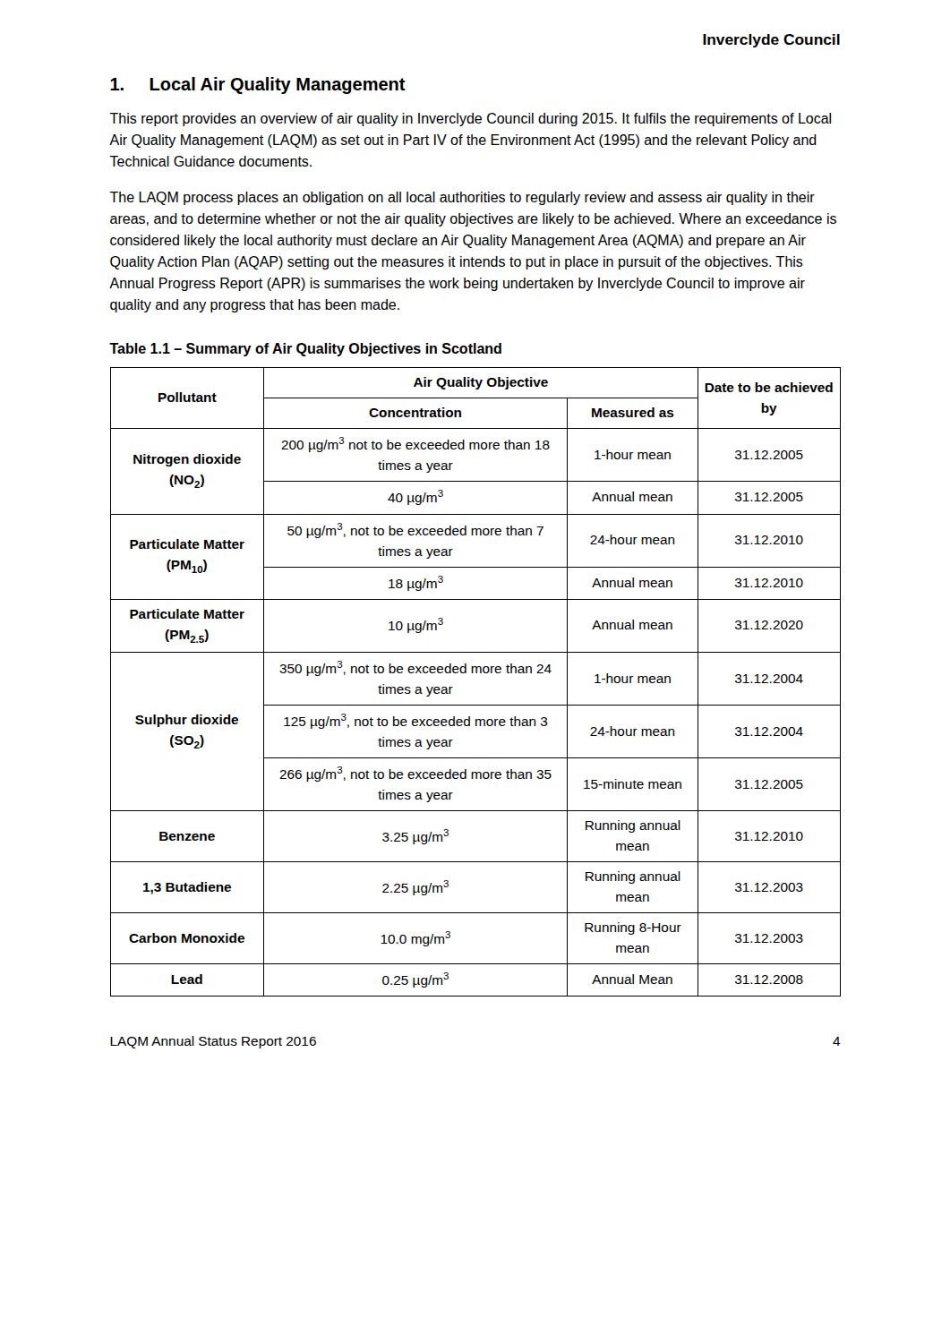Inverclyde Council
1. Local Air Quality Management
This report provides an overview of air quality in Inverclyde Council during 2015. It fulfils the requirements of Local Air Quality Management (LAQM) as set out in Part IV of the Environment Act (1995) and the relevant Policy and Technical Guidance documents.
The LAQM process places an obligation on all local authorities to regularly review and assess air quality in their areas, and to determine whether or not the air quality objectives are likely to be achieved. Where an exceedance is considered likely the local authority must declare an Air Quality Management Area (AQMA) and prepare an Air Quality Action Plan (AQAP) setting out the measures it intends to put in place in pursuit of the objectives. This Annual Progress Report (APR) is summarises the work being undertaken by Inverclyde Council to improve air quality and any progress that has been made.
Table 1.1 – Summary of Air Quality Objectives in Scotland
| Pollutant | Air Quality Objective | Date to be achieved by |
| --- | --- | --- |
| Concentration | Measured as |
| Nitrogen dioxide (NO 2 ) | 200 µg/m 3 not to be exceeded more than 18 times a year | 1-hour mean | 31.12.2005 |
| 40 µg/m 3 | Annual mean | 31.12.2005 |
| Particulate Matter (PM 10 ) | 50 µg/m 3 , not to be exceeded more than 7 times a year | 24-hour mean | 31.12.2010 |
| 18 µg/m 3 | Annual mean | 31.12.2010 |
| Particulate Matter (PM 2.5 ) | 10 µg/m 3 | Annual mean | 31.12.2020 |
| Sulphur dioxide (SO 2 ) | 350 µg/m 3 , not to be exceeded more than 24 times a year | 1-hour mean | 31.12.2004 |
| 125 µg/m 3 , not to be exceeded more than 3 times a year | 24-hour mean | 31.12.2004 |
| 266 µg/m 3 , not to be exceeded more than 35 times a year | 15-minute mean | 31.12.2005 |
| Benzene | 3.25 µg/m 3 | Running annual mean | 31.12.2010 |
| 1,3 Butadiene | 2.25 µg/m 3 | Running annual mean | 31.12.2003 |
| Carbon Monoxide | 10.0 mg/m 3 | Running 8-Hour mean | 31.12.2003 |
| Lead | 0.25 µg/m 3 | Annual Mean | 31.12.2008 |
LAQM Annual Status Report 2016 4